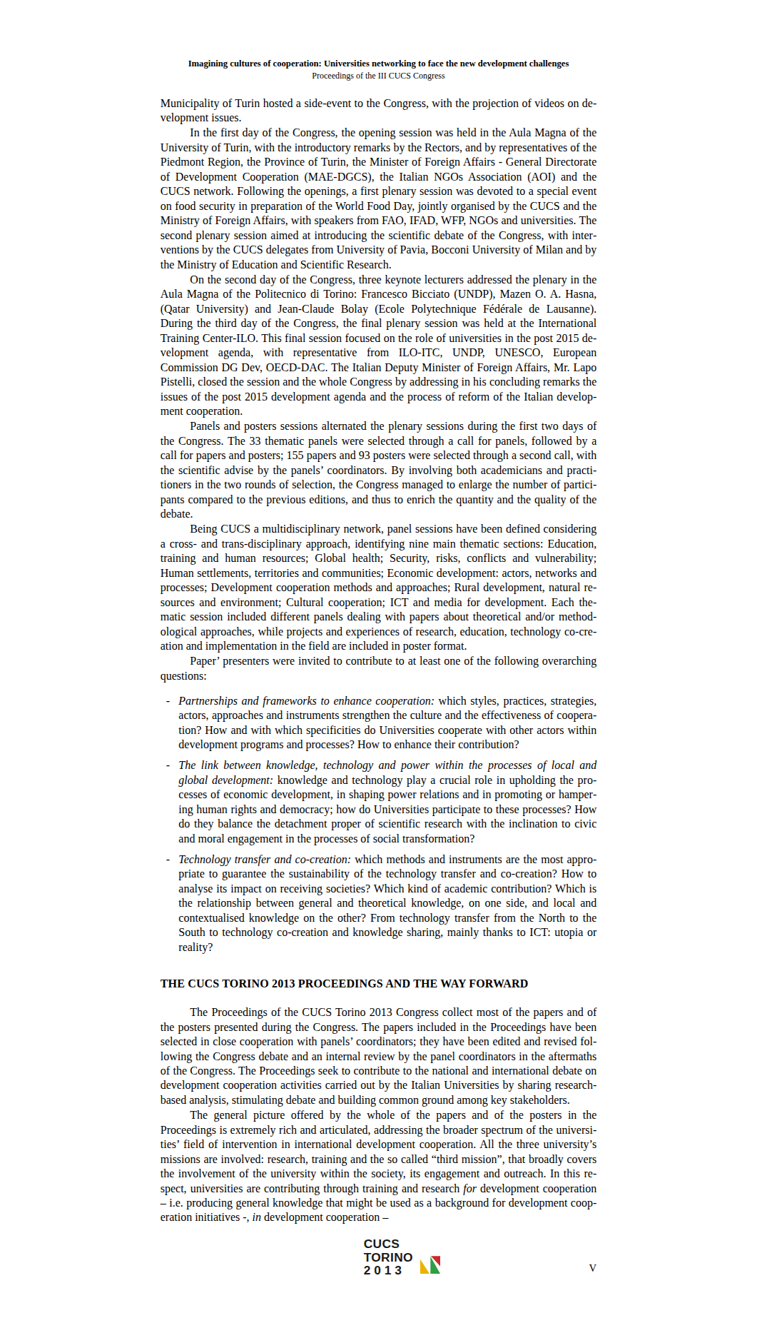Imagining cultures of cooperation: Universities networking to face the new development challenges Proceedings of the III CUCS Congress
Municipality of Turin hosted a side-event to the Congress, with the projection of videos on development issues.
In the first day of the Congress, the opening session was held in the Aula Magna of the University of Turin, with the introductory remarks by the Rectors, and by representatives of the Piedmont Region, the Province of Turin, the Minister of Foreign Affairs - General Directorate of Development Cooperation (MAE-DGCS), the Italian NGOs Association (AOI) and the CUCS network. Following the openings, a first plenary session was devoted to a special event on food security in preparation of the World Food Day, jointly organised by the CUCS and the Ministry of Foreign Affairs, with speakers from FAO, IFAD, WFP, NGOs and universities. The second plenary session aimed at introducing the scientific debate of the Congress, with interventions by the CUCS delegates from University of Pavia, Bocconi University of Milan and by the Ministry of Education and Scientific Research.
On the second day of the Congress, three keynote lecturers addressed the plenary in the Aula Magna of the Politecnico di Torino: Francesco Bicciato (UNDP), Mazen O. A. Hasna, (Qatar University) and Jean-Claude Bolay (Ecole Polytechnique Fédérale de Lausanne). During the third day of the Congress, the final plenary session was held at the International Training Center-ILO. This final session focused on the role of universities in the post 2015 development agenda, with representative from ILO-ITC, UNDP, UNESCO, European Commission DG Dev, OECD-DAC. The Italian Deputy Minister of Foreign Affairs, Mr. Lapo Pistelli, closed the session and the whole Congress by addressing in his concluding remarks the issues of the post 2015 development agenda and the process of reform of the Italian development cooperation.
Panels and posters sessions alternated the plenary sessions during the first two days of the Congress. The 33 thematic panels were selected through a call for panels, followed by a call for papers and posters; 155 papers and 93 posters were selected through a second call, with the scientific advise by the panels’ coordinators. By involving both academicians and practitioners in the two rounds of selection, the Congress managed to enlarge the number of participants compared to the previous editions, and thus to enrich the quantity and the quality of the debate.
Being CUCS a multidisciplinary network, panel sessions have been defined considering a cross- and trans-disciplinary approach, identifying nine main thematic sections: Education, training and human resources; Global health; Security, risks, conflicts and vulnerability; Human settlements, territories and communities; Economic development: actors, networks and processes; Development cooperation methods and approaches; Rural development, natural resources and environment; Cultural cooperation; ICT and media for development. Each thematic session included different panels dealing with papers about theoretical and/or methodological approaches, while projects and experiences of research, education, technology co-creation and implementation in the field are included in poster format.
Paper’ presenters were invited to contribute to at least one of the following overarching questions:
Partnerships and frameworks to enhance cooperation: which styles, practices, strategies, actors, approaches and instruments strengthen the culture and the effectiveness of cooperation? How and with which specificities do Universities cooperate with other actors within development programs and processes? How to enhance their contribution?
The link between knowledge, technology and power within the processes of local and global development: knowledge and technology play a crucial role in upholding the processes of economic development, in shaping power relations and in promoting or hampering human rights and democracy; how do Universities participate to these processes? How do they balance the detachment proper of scientific research with the inclination to civic and moral engagement in the processes of social transformation?
Technology transfer and co-creation: which methods and instruments are the most appropriate to guarantee the sustainability of the technology transfer and co-creation? How to analyse its impact on receiving societies? Which kind of academic contribution? Which is the relationship between general and theoretical knowledge, on one side, and local and contextualised knowledge on the other? From technology transfer from the North to the South to technology co-creation and knowledge sharing, mainly thanks to ICT: utopia or reality?
THE CUCS TORINO 2013 PROCEEDINGS AND THE WAY FORWARD
The Proceedings of the CUCS Torino 2013 Congress collect most of the papers and of the posters presented during the Congress. The papers included in the Proceedings have been selected in close cooperation with panels’ coordinators; they have been edited and revised following the Congress debate and an internal review by the panel coordinators in the aftermaths of the Congress. The Proceedings seek to contribute to the national and international debate on development cooperation activities carried out by the Italian Universities by sharing research-based analysis, stimulating debate and building common ground among key stakeholders.
The general picture offered by the whole of the papers and of the posters in the Proceedings is extremely rich and articulated, addressing the broader spectrum of the universities’ field of intervention in international development cooperation. All the three university’s missions are involved: research, training and the so called “third mission”, that broadly covers the involvement of the university within the society, its engagement and outreach. In this respect, universities are contributing through training and research for development cooperation – i.e. producing general knowledge that might be used as a background for development cooperation initiatives -, in development cooperation –
CUCS TORINO 2013
V